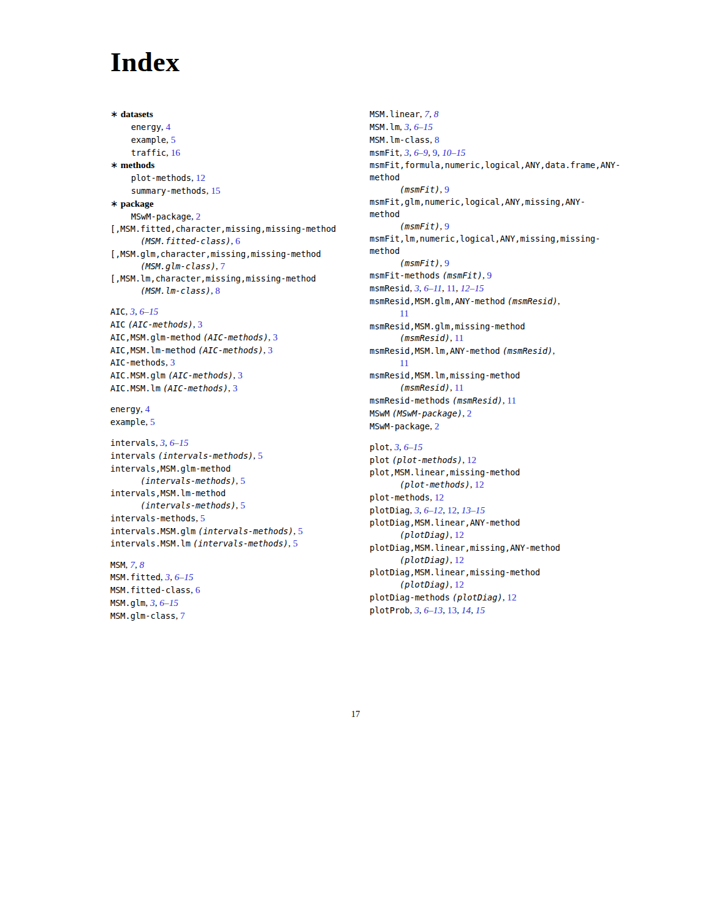Index
∗ datasets
energy, 4
example, 5
traffic, 16
∗ methods
plot-methods, 12
summary-methods, 15
∗ package
MSwM-package, 2
[,MSM.fitted,character,missing,missing-method (MSM.fitted-class), 6
[,MSM.glm,character,missing,missing-method (MSM.glm-class), 7
[,MSM.lm,character,missing,missing-method (MSM.lm-class), 8
AIC, 3, 6–15
AIC (AIC-methods), 3
AIC,MSM.glm-method (AIC-methods), 3
AIC,MSM.lm-method (AIC-methods), 3
AIC-methods, 3
AIC.MSM.glm (AIC-methods), 3
AIC.MSM.lm (AIC-methods), 3
energy, 4
example, 5
intervals, 3, 6–15
intervals (intervals-methods), 5
intervals,MSM.glm-method (intervals-methods), 5
intervals,MSM.lm-method (intervals-methods), 5
intervals-methods, 5
intervals.MSM.glm (intervals-methods), 5
intervals.MSM.lm (intervals-methods), 5
MSM, 7, 8
MSM.fitted, 3, 6–15
MSM.fitted-class, 6
MSM.glm, 3, 6–15
MSM.glm-class, 7
MSM.linear, 7, 8
MSM.lm, 3, 6–15
MSM.lm-class, 8
msmFit, 3, 6–9, 9, 10–15
msmFit,formula,numeric,logical,ANY,data.frame,ANY-method (msmFit), 9
msmFit,glm,numeric,logical,ANY,missing,ANY-method (msmFit), 9
msmFit,lm,numeric,logical,ANY,missing,missing-method (msmFit), 9
msmFit-methods (msmFit), 9
msmResid, 3, 6–11, 11, 12–15
msmResid,MSM.glm,ANY-method (msmResid), 11
msmResid,MSM.glm,missing-method (msmResid), 11
msmResid,MSM.lm,ANY-method (msmResid), 11
msmResid,MSM.lm,missing-method (msmResid), 11
msmResid-methods (msmResid), 11
MSwM (MSwM-package), 2
MSwM-package, 2
plot, 3, 6–15
plot (plot-methods), 12
plot,MSM.linear,missing-method (plot-methods), 12
plot-methods, 12
plotDiag, 3, 6–12, 12, 13–15
plotDiag,MSM.linear,ANY-method (plotDiag), 12
plotDiag,MSM.linear,missing,ANY-method (plotDiag), 12
plotDiag,MSM.linear,missing-method (plotDiag), 12
plotDiag-methods (plotDiag), 12
plotProb, 3, 6–13, 13, 14, 15
17